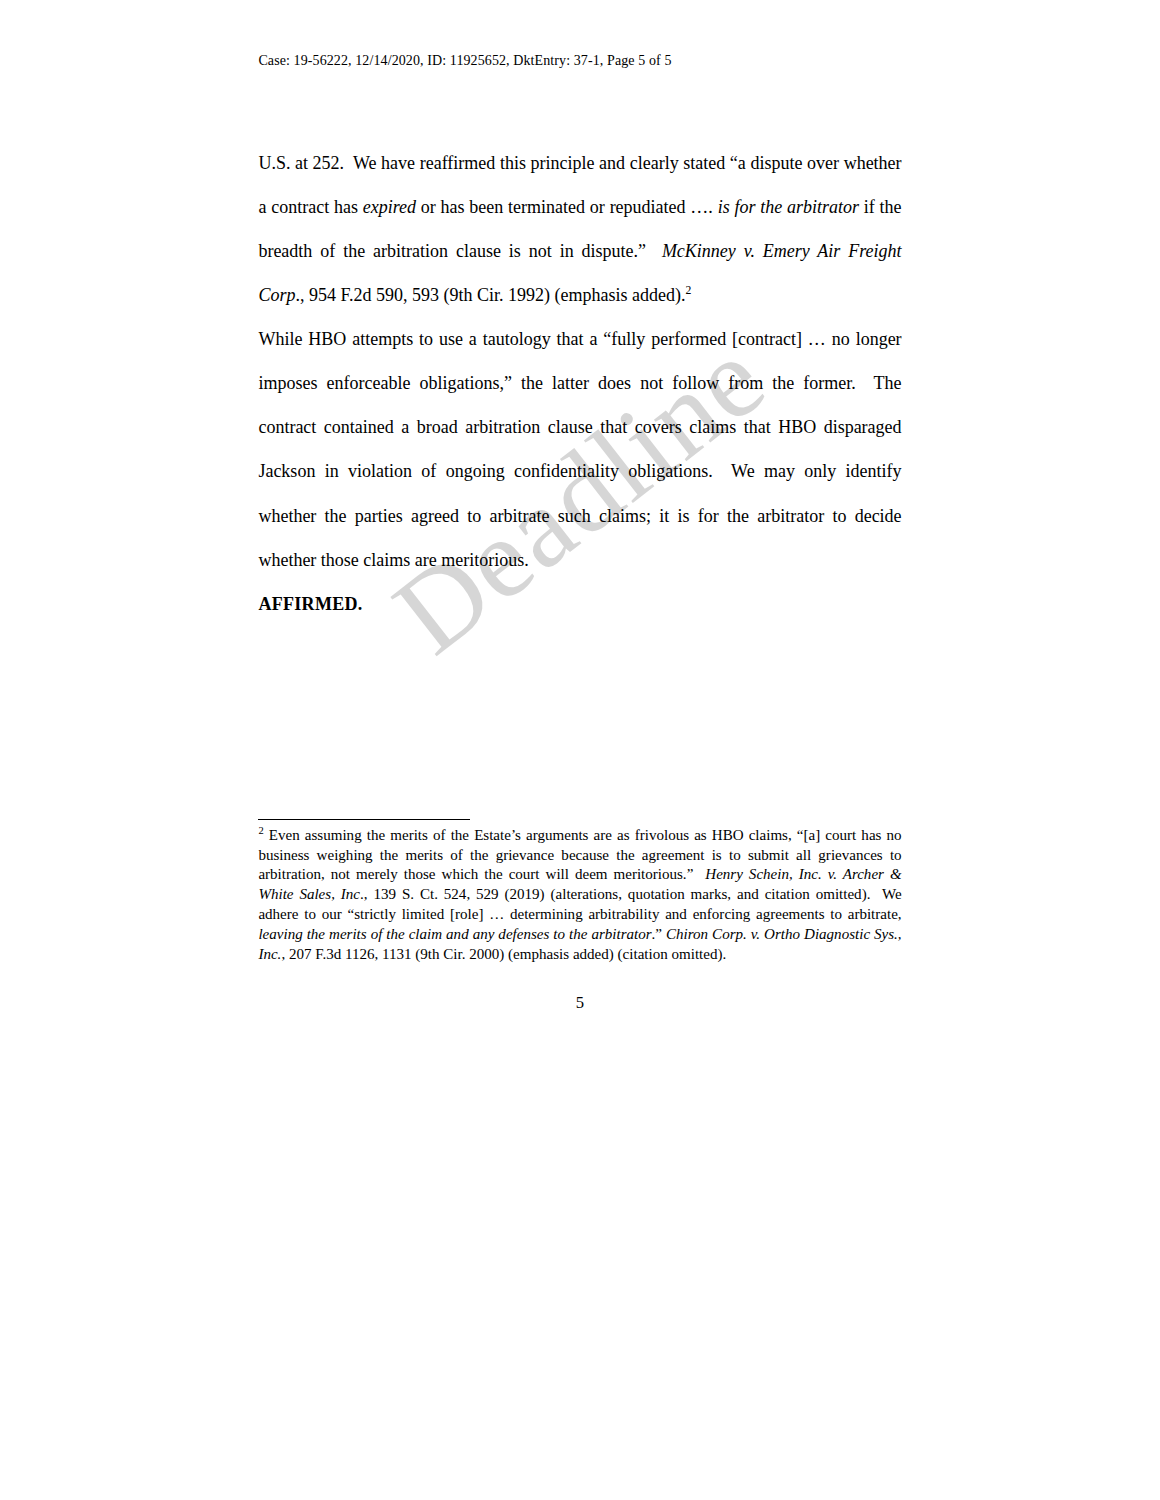Case: 19-56222, 12/14/2020, ID: 11925652, DktEntry: 37-1, Page 5 of 5
Deadline
U.S. at 252. We have reaffirmed this principle and clearly stated “a dispute over whether a contract has expired or has been terminated or repudiated …. is for the arbitrator if the breadth of the arbitration clause is not in dispute.” McKinney v. Emery Air Freight Corp., 954 F.2d 590, 593 (9th Cir. 1992) (emphasis added).2
While HBO attempts to use a tautology that a “fully performed [contract] … no longer imposes enforceable obligations,” the latter does not follow from the former. The contract contained a broad arbitration clause that covers claims that HBO disparaged Jackson in violation of ongoing confidentiality obligations. We may only identify whether the parties agreed to arbitrate such claims; it is for the arbitrator to decide whether those claims are meritorious.
AFFIRMED.
2 Even assuming the merits of the Estate’s arguments are as frivolous as HBO claims, “[a] court has no business weighing the merits of the grievance because the agreement is to submit all grievances to arbitration, not merely those which the court will deem meritorious.” Henry Schein, Inc. v. Archer & White Sales, Inc., 139 S. Ct. 524, 529 (2019) (alterations, quotation marks, and citation omitted). We adhere to our “strictly limited [role] … determining arbitrability and enforcing agreements to arbitrate, leaving the merits of the claim and any defenses to the arbitrator.” Chiron Corp. v. Ortho Diagnostic Sys., Inc., 207 F.3d 1126, 1131 (9th Cir. 2000) (emphasis added) (citation omitted).
5